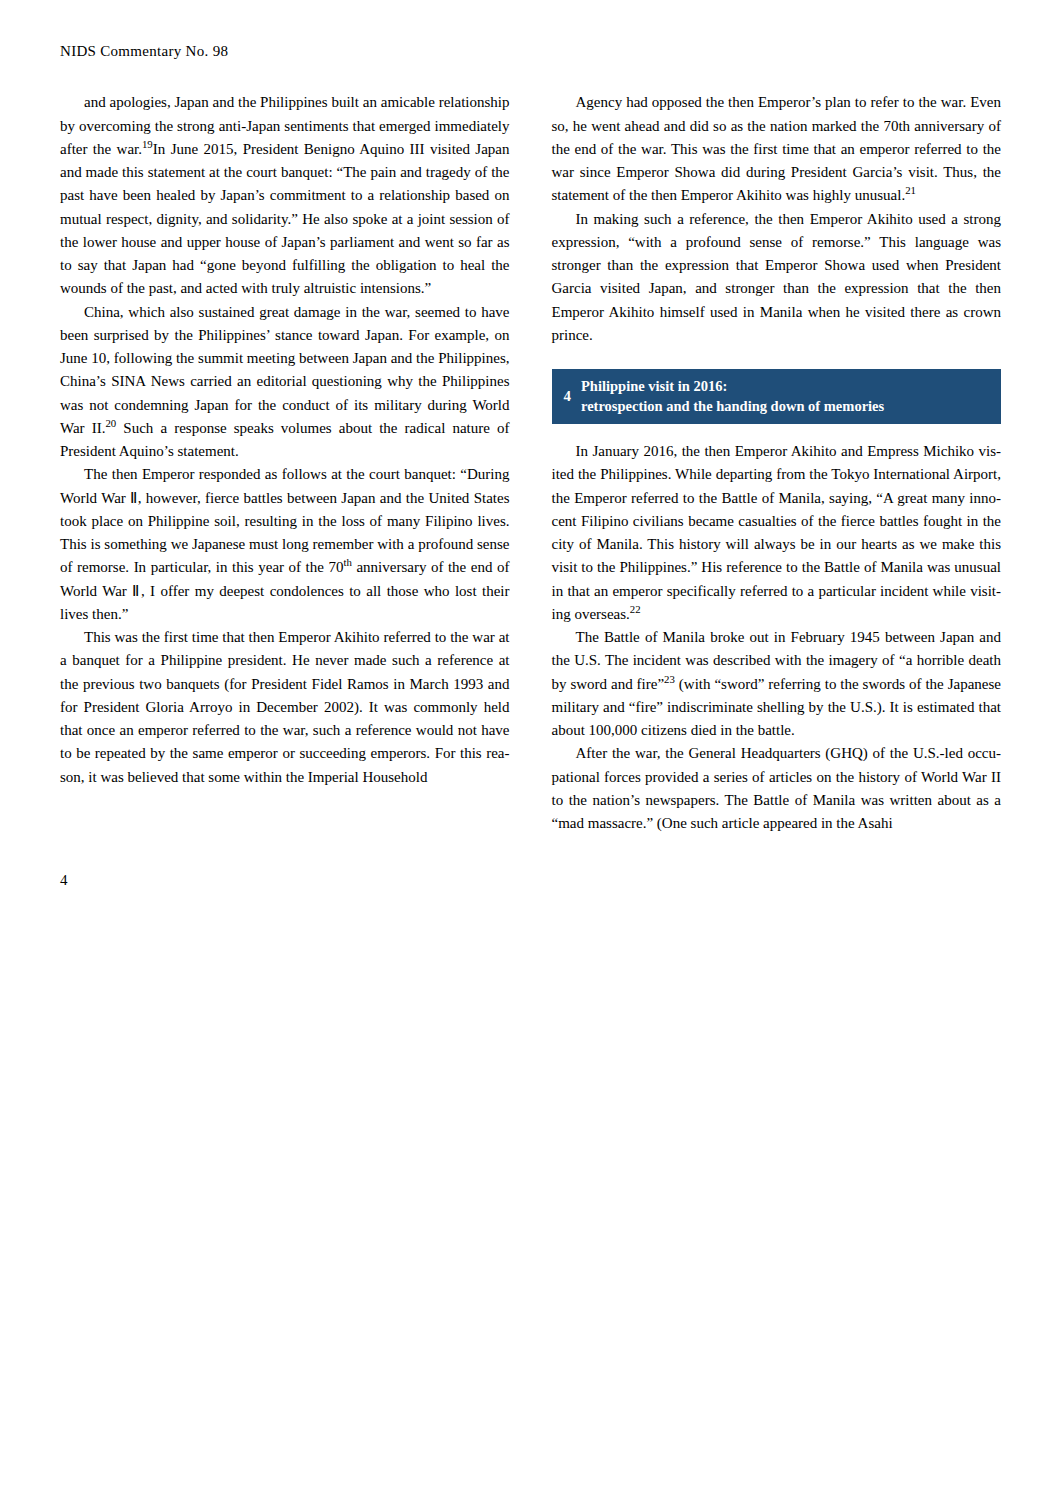NIDS Commentary No. 98
and apologies, Japan and the Philippines built an amicable relationship by overcoming the strong anti-Japan sentiments that emerged immediately after the war.19In June 2015, President Benigno Aquino III visited Japan and made this statement at the court banquet: “The pain and tragedy of the past have been healed by Japan’s commitment to a relationship based on mutual respect, dignity, and solidarity.” He also spoke at a joint session of the lower house and upper house of Japan’s parliament and went so far as to say that Japan had “gone beyond fulfilling the obligation to heal the wounds of the past, and acted with truly altruistic intensions.”
China, which also sustained great damage in the war, seemed to have been surprised by the Philippines’ stance toward Japan. For example, on June 10, following the summit meeting between Japan and the Philippines, China’s SINA News carried an editorial questioning why the Philippines was not condemning Japan for the conduct of its military during World War II.20 Such a response speaks volumes about the radical nature of President Aquino’s statement.
The then Emperor responded as follows at the court banquet: “During World War Ⅱ, however, fierce battles between Japan and the United States took place on Philippine soil, resulting in the loss of many Filipino lives. This is something we Japanese must long remember with a profound sense of remorse. In particular, in this year of the 70th anniversary of the end of World War Ⅱ, I offer my deepest condolences to all those who lost their lives then.”
This was the first time that then Emperor Akihito referred to the war at a banquet for a Philippine president. He never made such a reference at the previous two banquets (for President Fidel Ramos in March 1993 and for President Gloria Arroyo in December 2002). It was commonly held that once an emperor referred to the war, such a reference would not have to be repeated by the same emperor or succeeding emperors. For this reason, it was believed that some within the Imperial Household
Agency had opposed the then Emperor’s plan to refer to the war. Even so, he went ahead and did so as the nation marked the 70th anniversary of the end of the war. This was the first time that an emperor referred to the war since Emperor Showa did during President Garcia’s visit. Thus, the statement of the then Emperor Akihito was highly unusual.21
In making such a reference, the then Emperor Akihito used a strong expression, “with a profound sense of remorse.” This language was stronger than the expression that Emperor Showa used when President Garcia visited Japan, and stronger than the expression that the then Emperor Akihito himself used in Manila when he visited there as crown prince.
4
Philippine visit in 2016: retrospection and the handing down of memories
In January 2016, the then Emperor Akihito and Empress Michiko visited the Philippines. While departing from the Tokyo International Airport, the Emperor referred to the Battle of Manila, saying, “A great many innocent Filipino civilians became casualties of the fierce battles fought in the city of Manila. This history will always be in our hearts as we make this visit to the Philippines.” His reference to the Battle of Manila was unusual in that an emperor specifically referred to a particular incident while visiting overseas.22
The Battle of Manila broke out in February 1945 between Japan and the U.S. The incident was described with the imagery of “a horrible death by sword and fire”23 (with “sword” referring to the swords of the Japanese military and “fire” indiscriminate shelling by the U.S.). It is estimated that about 100,000 citizens died in the battle.
After the war, the General Headquarters (GHQ) of the U.S.-led occupational forces provided a series of articles on the history of World War II to the nation’s newspapers. The Battle of Manila was written about as a “mad massacre.” (One such article appeared in the Asahi
4